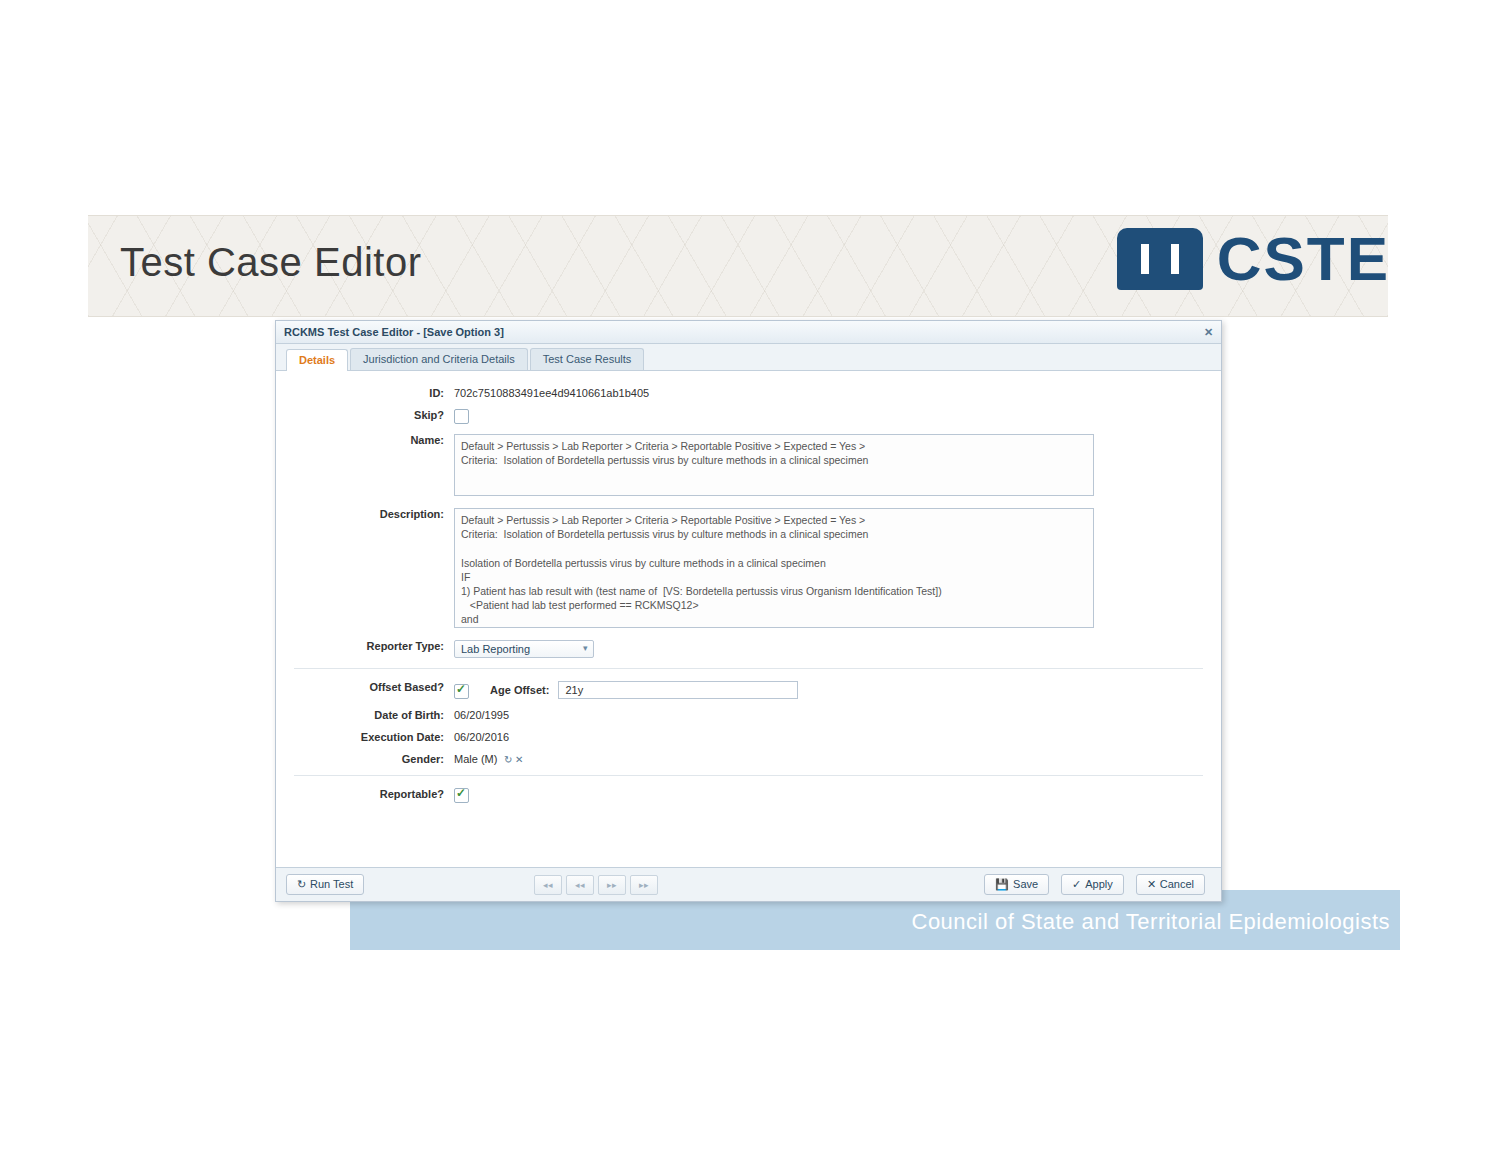Test Case Editor
CSTE
Council of State and Territorial Epidemiologists
RCKMS Test Case Editor - [Save Option 3] ✕
Details
Jurisdiction and Criteria Details
Test Case Results
ID:
702c7510883491ee4d9410661ab1b405
Skip?
Name:
Default > Pertussis > Lab Reporter > Criteria > Reportable Positive > Expected = Yes > Criteria: Isolation of Bordetella pertussis virus by culture methods in a clinical specimen
Description:
Default > Pertussis > Lab Reporter > Criteria > Reportable Positive > Expected = Yes > Criteria: Isolation of Bordetella pertussis virus by culture methods in a clinical specimen Isolation of Bordetella pertussis virus by culture methods in a clinical specimen IF 1) Patient has lab result with (test name of [VS: Bordetella pertussis virus Organism Identification Test]) <Patient had lab test performed == RCKMSQ12> and 2) [VS:Lab result value (Pertussis)] <Lab Result == RCKMS1d>
Reporter Type:
Lab Reporting
Offset Based?
Age Offset:
Date of Birth:
06/20/1995
Execution Date:
06/20/2016
Gender:
Male (M) ↻ ✕
Reportable?
↻Run Test
◂◂
◂◂
▸▸
▸▸
💾Save
✓Apply
✕Cancel